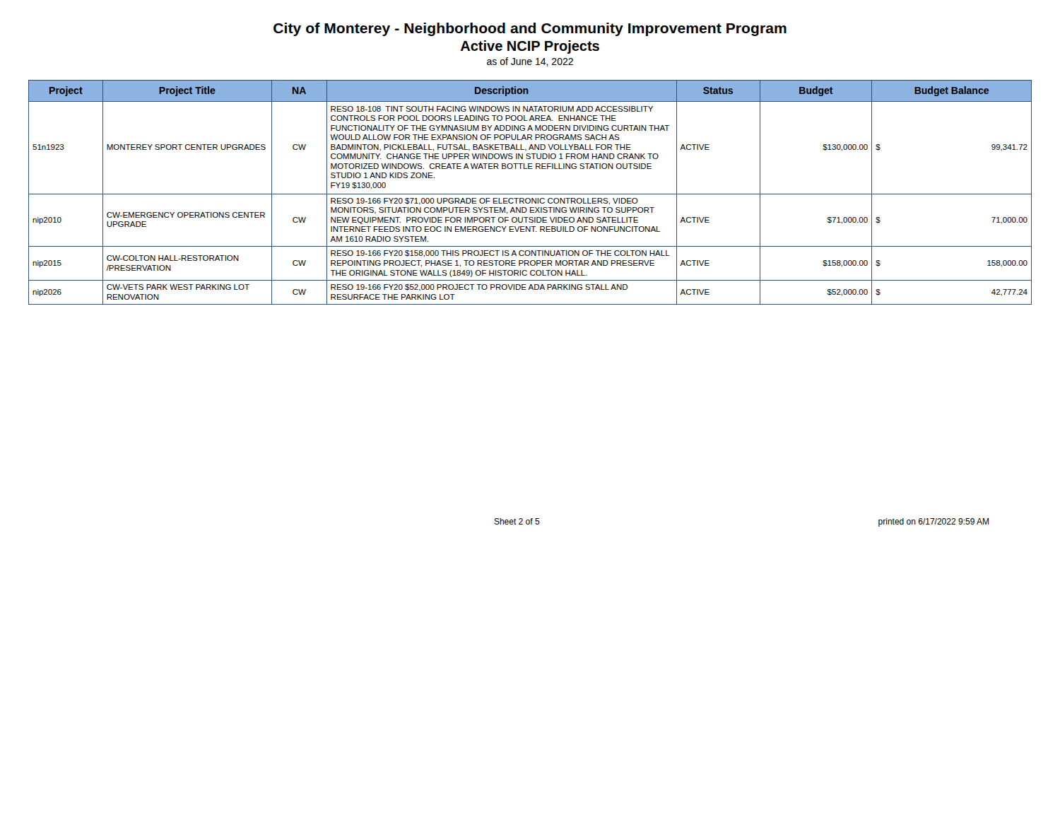City of Monterey - Neighborhood and Community Improvement Program
Active NCIP Projects
as of June 14, 2022
| Project | Project Title | NA | Description | Status | Budget | Budget Balance |
| --- | --- | --- | --- | --- | --- | --- |
| 51n1923 | MONTEREY SPORT CENTER UPGRADES | CW | RESO 18-108 TINT SOUTH FACING WINDOWS IN NATATORIUM ADD ACCESSIBLITY CONTROLS FOR POOL DOORS LEADING TO POOL AREA. ENHANCE THE FUNCTIONALITY OF THE GYMNASIUM BY ADDING A MODERN DIVIDING CURTAIN THAT WOULD ALLOW FOR THE EXPANSION OF POPULAR PROGRAMS SACH AS BADMINTON, PICKLEBALL, FUTSAL, BASKETBALL, AND VOLLYBALL FOR THE COMMUNITY. CHANGE THE UPPER WINDOWS IN STUDIO 1 FROM HAND CRANK TO MOTORIZED WINDOWS. CREATE A WATER BOTTLE REFILLING STATION OUTSIDE STUDIO 1 AND KIDS ZONE. FY19 $130,000 | ACTIVE | $130,000.00 | $ 99,341.72 |
| nip2010 | CW-EMERGENCY OPERATIONS CENTER UPGRADE | CW | RESO 19-166 FY20 $71,000 UPGRADE OF ELECTRONIC CONTROLLERS, VIDEO MONITORS, SITUATION COMPUTER SYSTEM, AND EXISTING WIRING TO SUPPORT NEW EQUIPMENT. PROVIDE FOR IMPORT OF OUTSIDE VIDEO AND SATELLITE INTERNET FEEDS INTO EOC IN EMERGENCY EVENT. REBUILD OF NONFUNCITONAL AM 1610 RADIO SYSTEM. | ACTIVE | $71,000.00 | $ 71,000.00 |
| nip2015 | CW-COLTON HALL-RESTORATION /PRESERVATION | CW | RESO 19-166 FY20 $158,000 THIS PROJECT IS A CONTINUATION OF THE COLTON HALL REPOINTING PROJECT, PHASE 1, TO RESTORE PROPER MORTAR AND PRESERVE THE ORIGINAL STONE WALLS (1849) OF HISTORIC COLTON HALL. | ACTIVE | $158,000.00 | $ 158,000.00 |
| nip2026 | CW-VETS PARK WEST PARKING LOT RENOVATION | CW | RESO 19-166 FY20 $52,000 PROJECT TO PROVIDE ADA PARKING STALL AND RESURFACE THE PARKING LOT | ACTIVE | $52,000.00 | $ 42,777.24 |
Sheet 2 of 5
printed on 6/17/2022 9:59 AM